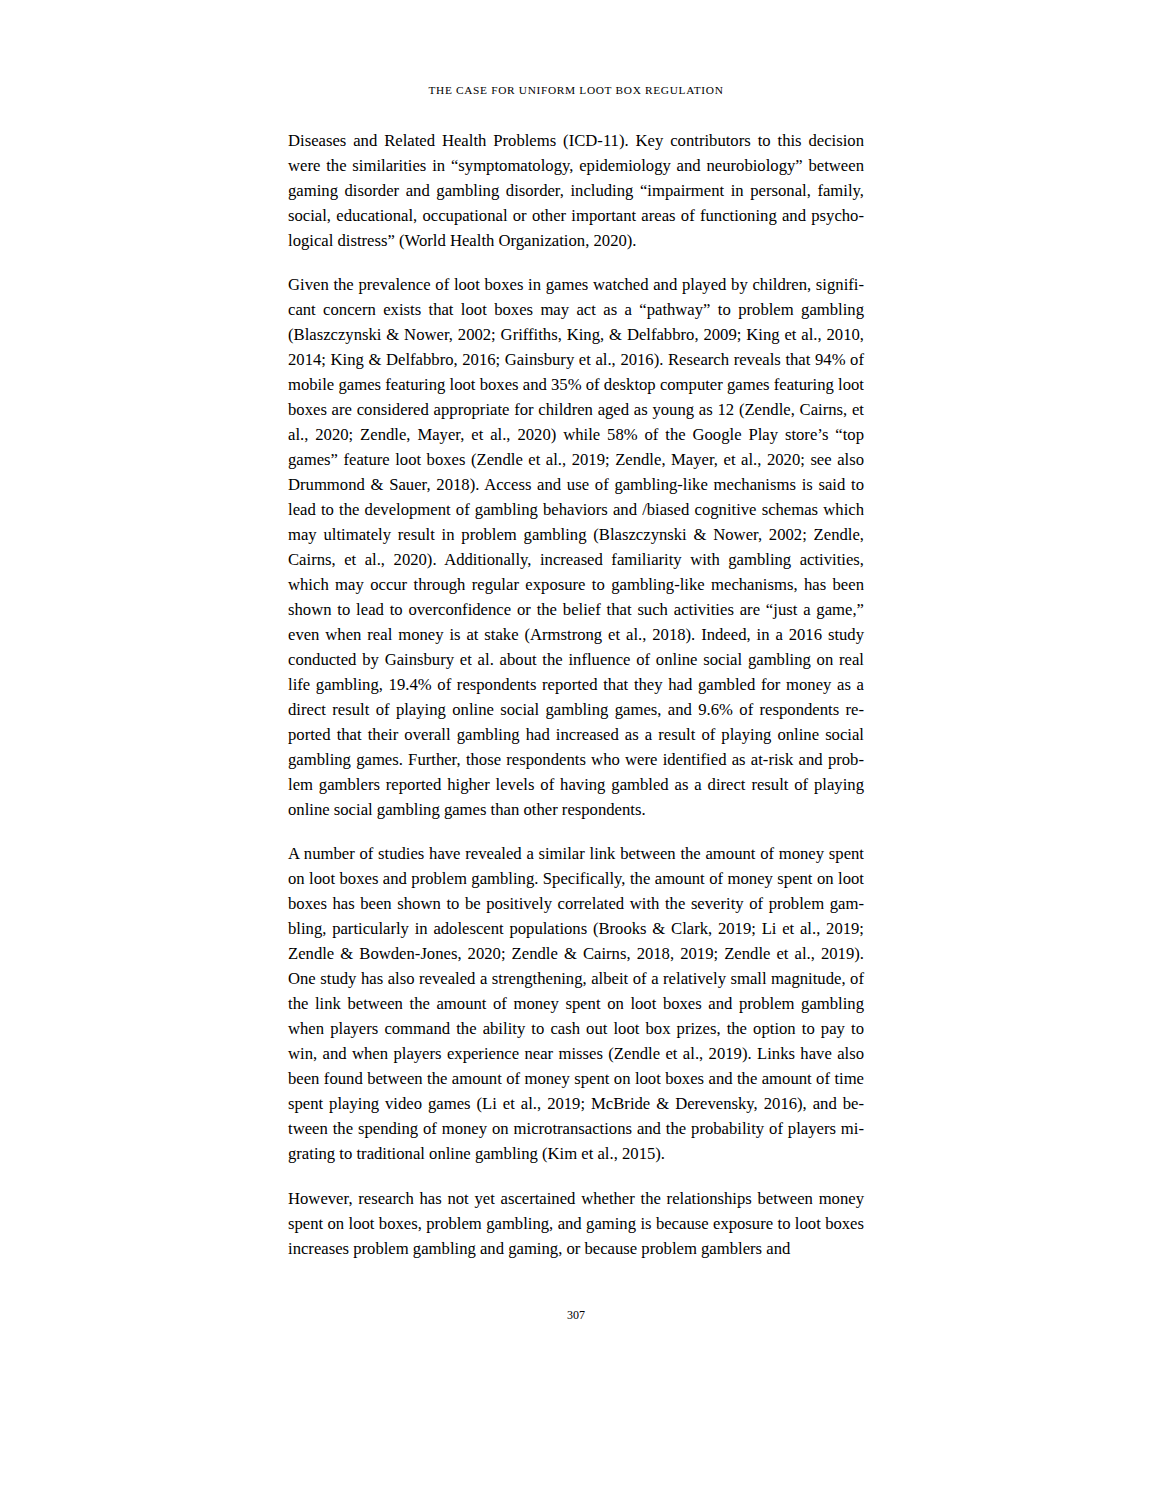THE CASE FOR UNIFORM LOOT BOX REGULATION
Diseases and Related Health Problems (ICD-11). Key contributors to this decision were the similarities in “symptomatology, epidemiology and neurobiology” between gaming disorder and gambling disorder, including “impairment in personal, family, social, educational, occupational or other important areas of functioning and psychological distress” (World Health Organization, 2020).
Given the prevalence of loot boxes in games watched and played by children, significant concern exists that loot boxes may act as a “pathway” to problem gambling (Blaszczynski & Nower, 2002; Griffiths, King, & Delfabbro, 2009; King et al., 2010, 2014; King & Delfabbro, 2016; Gainsbury et al., 2016). Research reveals that 94% of mobile games featuring loot boxes and 35% of desktop computer games featuring loot boxes are considered appropriate for children aged as young as 12 (Zendle, Cairns, et al., 2020; Zendle, Mayer, et al., 2020) while 58% of the Google Play store’s “top games” feature loot boxes (Zendle et al., 2019; Zendle, Mayer, et al., 2020; see also Drummond & Sauer, 2018). Access and use of gambling-like mechanisms is said to lead to the development of gambling behaviors and /biased cognitive schemas which may ultimately result in problem gambling (Blaszczynski & Nower, 2002; Zendle, Cairns, et al., 2020). Additionally, increased familiarity with gambling activities, which may occur through regular exposure to gambling-like mechanisms, has been shown to lead to overconfidence or the belief that such activities are “just a game,” even when real money is at stake (Armstrong et al., 2018). Indeed, in a 2016 study conducted by Gainsbury et al. about the influence of online social gambling on real life gambling, 19.4% of respondents reported that they had gambled for money as a direct result of playing online social gambling games, and 9.6% of respondents reported that their overall gambling had increased as a result of playing online social gambling games. Further, those respondents who were identified as at-risk and problem gamblers reported higher levels of having gambled as a direct result of playing online social gambling games than other respondents.
A number of studies have revealed a similar link between the amount of money spent on loot boxes and problem gambling. Specifically, the amount of money spent on loot boxes has been shown to be positively correlated with the severity of problem gambling, particularly in adolescent populations (Brooks & Clark, 2019; Li et al., 2019; Zendle & Bowden-Jones, 2020; Zendle & Cairns, 2018, 2019; Zendle et al., 2019). One study has also revealed a strengthening, albeit of a relatively small magnitude, of the link between the amount of money spent on loot boxes and problem gambling when players command the ability to cash out loot box prizes, the option to pay to win, and when players experience near misses (Zendle et al., 2019). Links have also been found between the amount of money spent on loot boxes and the amount of time spent playing video games (Li et al., 2019; McBride & Derevensky, 2016), and between the spending of money on microtransactions and the probability of players migrating to traditional online gambling (Kim et al., 2015).
However, research has not yet ascertained whether the relationships between money spent on loot boxes, problem gambling, and gaming is because exposure to loot boxes increases problem gambling and gaming, or because problem gamblers and
307